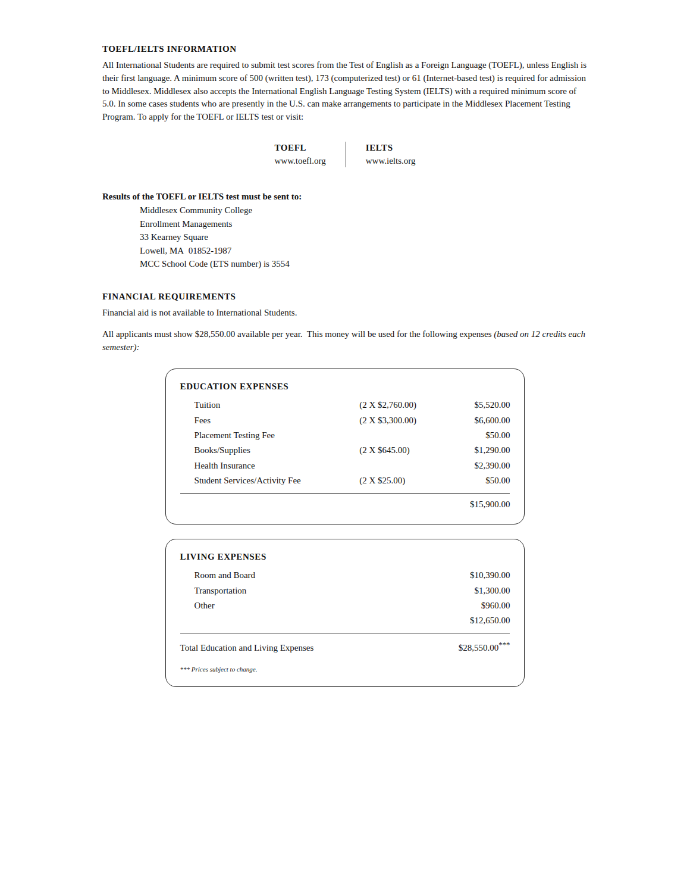TOEFL/IELTS Information
All International Students are required to submit test scores from the Test of English as a Foreign Language (TOEFL), unless English is their first language. A minimum score of 500 (written test), 173 (computerized test) or 61 (Internet-based test) is required for admission to Middlesex. Middlesex also accepts the International English Language Testing System (IELTS) with a required minimum score of 5.0. In some cases students who are presently in the U.S. can make arrangements to participate in the Middlesex Placement Testing Program. To apply for the TOEFL or IELTS test or visit:
TOEFL www.toefl.org
IELTS www.ielts.org
Results of the TOEFL or IELTS test must be sent to:
Middlesex Community College
Enrollment Managements
33 Kearney Square
Lowell, MA 01852-1987
MCC School Code (ETS number) is 3554
Financial Requirements
Financial aid is not available to International Students.
All applicants must show $28,550.00 available per year. This money will be used for the following expenses (based on 12 credits each semester):
Education Expenses
| Tuition | (2 X $2,760.00) | $5,520.00 |
| Fees | (2 X $3,300.00) | $6,600.00 |
| Placement Testing Fee | | $50.00 |
| Books/Supplies | (2 X $645.00) | $1,290.00 |
| Health Insurance | | $2,390.00 |
| Student Services/Activity Fee | (2 X $25.00) | $50.00 |
| | | $15,900.00 |
Living Expenses
| Room and Board | | $10,390.00 |
| Transportation | | $1,300.00 |
| Other | | $960.00 |
| | | $12,650.00 |
| Total Education and Living Expenses | $28,550.00 *** |
*** Prices subject to change.